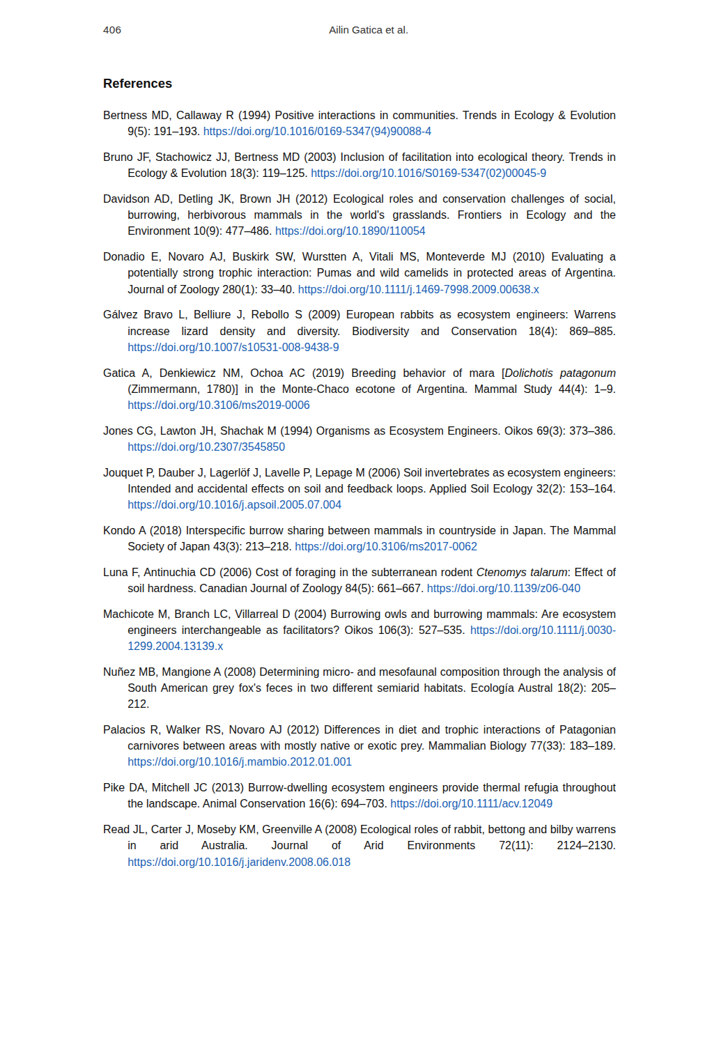406 Ailin Gatica et al.
References
Bertness MD, Callaway R (1994) Positive interactions in communities. Trends in Ecology & Evolution 9(5): 191–193. https://doi.org/10.1016/0169-5347(94)90088-4
Bruno JF, Stachowicz JJ, Bertness MD (2003) Inclusion of facilitation into ecological theory. Trends in Ecology & Evolution 18(3): 119–125. https://doi.org/10.1016/S0169-5347(02)00045-9
Davidson AD, Detling JK, Brown JH (2012) Ecological roles and conservation challenges of social, burrowing, herbivorous mammals in the world's grasslands. Frontiers in Ecology and the Environment 10(9): 477–486. https://doi.org/10.1890/110054
Donadio E, Novaro AJ, Buskirk SW, Wurstten A, Vitali MS, Monteverde MJ (2010) Evaluating a potentially strong trophic interaction: Pumas and wild camelids in protected areas of Argentina. Journal of Zoology 280(1): 33–40. https://doi.org/10.1111/j.1469-7998.2009.00638.x
Gálvez Bravo L, Belliure J, Rebollo S (2009) European rabbits as ecosystem engineers: Warrens increase lizard density and diversity. Biodiversity and Conservation 18(4): 869–885. https://doi.org/10.1007/s10531-008-9438-9
Gatica A, Denkiewicz NM, Ochoa AC (2019) Breeding behavior of mara [Dolichotis patagonum (Zimmermann, 1780)] in the Monte-Chaco ecotone of Argentina. Mammal Study 44(4): 1–9. https://doi.org/10.3106/ms2019-0006
Jones CG, Lawton JH, Shachak M (1994) Organisms as Ecosystem Engineers. Oikos 69(3): 373–386. https://doi.org/10.2307/3545850
Jouquet P, Dauber J, Lagerlöf J, Lavelle P, Lepage M (2006) Soil invertebrates as ecosystem engineers: Intended and accidental effects on soil and feedback loops. Applied Soil Ecology 32(2): 153–164. https://doi.org/10.1016/j.apsoil.2005.07.004
Kondo A (2018) Interspecific burrow sharing between mammals in countryside in Japan. The Mammal Society of Japan 43(3): 213–218. https://doi.org/10.3106/ms2017-0062
Luna F, Antinuchia CD (2006) Cost of foraging in the subterranean rodent Ctenomys talarum: Effect of soil hardness. Canadian Journal of Zoology 84(5): 661–667. https://doi.org/10.1139/z06-040
Machicote M, Branch LC, Villarreal D (2004) Burrowing owls and burrowing mammals: Are ecosystem engineers interchangeable as facilitators? Oikos 106(3): 527–535. https://doi.org/10.1111/j.0030-1299.2004.13139.x
Nuñez MB, Mangione A (2008) Determining micro- and mesofaunal composition through the analysis of South American grey fox's feces in two different semiarid habitats. Ecología Austral 18(2): 205–212.
Palacios R, Walker RS, Novaro AJ (2012) Differences in diet and trophic interactions of Patagonian carnivores between areas with mostly native or exotic prey. Mammalian Biology 77(33): 183–189. https://doi.org/10.1016/j.mambio.2012.01.001
Pike DA, Mitchell JC (2013) Burrow-dwelling ecosystem engineers provide thermal refugia throughout the landscape. Animal Conservation 16(6): 694–703. https://doi.org/10.1111/acv.12049
Read JL, Carter J, Moseby KM, Greenville A (2008) Ecological roles of rabbit, bettong and bilby warrens in arid Australia. Journal of Arid Environments 72(11): 2124–2130. https://doi.org/10.1016/j.jaridenv.2008.06.018